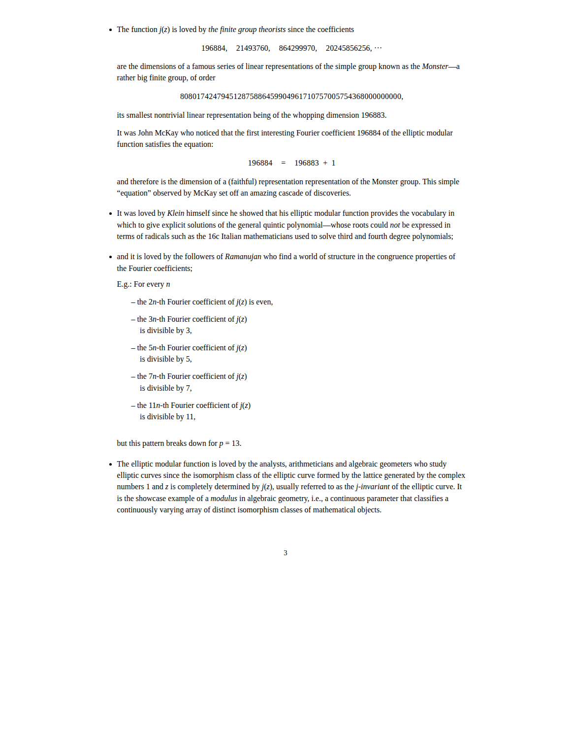The function j(z) is loved by the finite group theorists since the coefficients
196884, 21493760, 864299970, 20245856256, ···
are the dimensions of a famous series of linear representations of the simple group known as the Monster—a rather big finite group, of order
808017424794512875886459904961710757005754368000000000,
its smallest nontrivial linear representation being of the whopping dimension 196883.
It was John McKay who noticed that the first interesting Fourier coefficient 196884 of the elliptic modular function satisfies the equation:
196884=196883+1
and therefore is the dimension of a (faithful) representation representation of the Monster group. This simple “equation” observed by McKay set off an amazing cascade of discoveries.
It was loved by Klein himself since he showed that his elliptic modular function provides the vocabulary in which to give explicit solutions of the general quintic polynomial—whose roots could not be expressed in terms of radicals such as the 16c Italian mathematicians used to solve third and fourth degree polynomials;
and it is loved by the followers of Ramanujan who find a world of structure in the congruence properties of the Fourier coefficients;
E.g.: For every n
the 2n-th Fourier coefficient of j(z) is even,
the 3n-th Fourier coefficient of j(z)
is divisible by 3,
the 5n-th Fourier coefficient of j(z)
is divisible by 5,
the 7n-th Fourier coefficient of j(z)
is divisible by 7,
the 11n-th Fourier coefficient of j(z)
is divisible by 11,
but this pattern breaks down for p = 13.
The elliptic modular function is loved by the analysts, arithmeticians and algebraic geometers who study elliptic curves since the isomorphism class of the elliptic curve formed by the lattice generated by the complex numbers 1 and z is completely determined by j(z), usually referred to as the j-invariant of the elliptic curve. It is the showcase example of a modulus in algebraic geometry, i.e., a continuous parameter that classifies a continuously varying array of distinct isomorphism classes of mathematical objects.
3